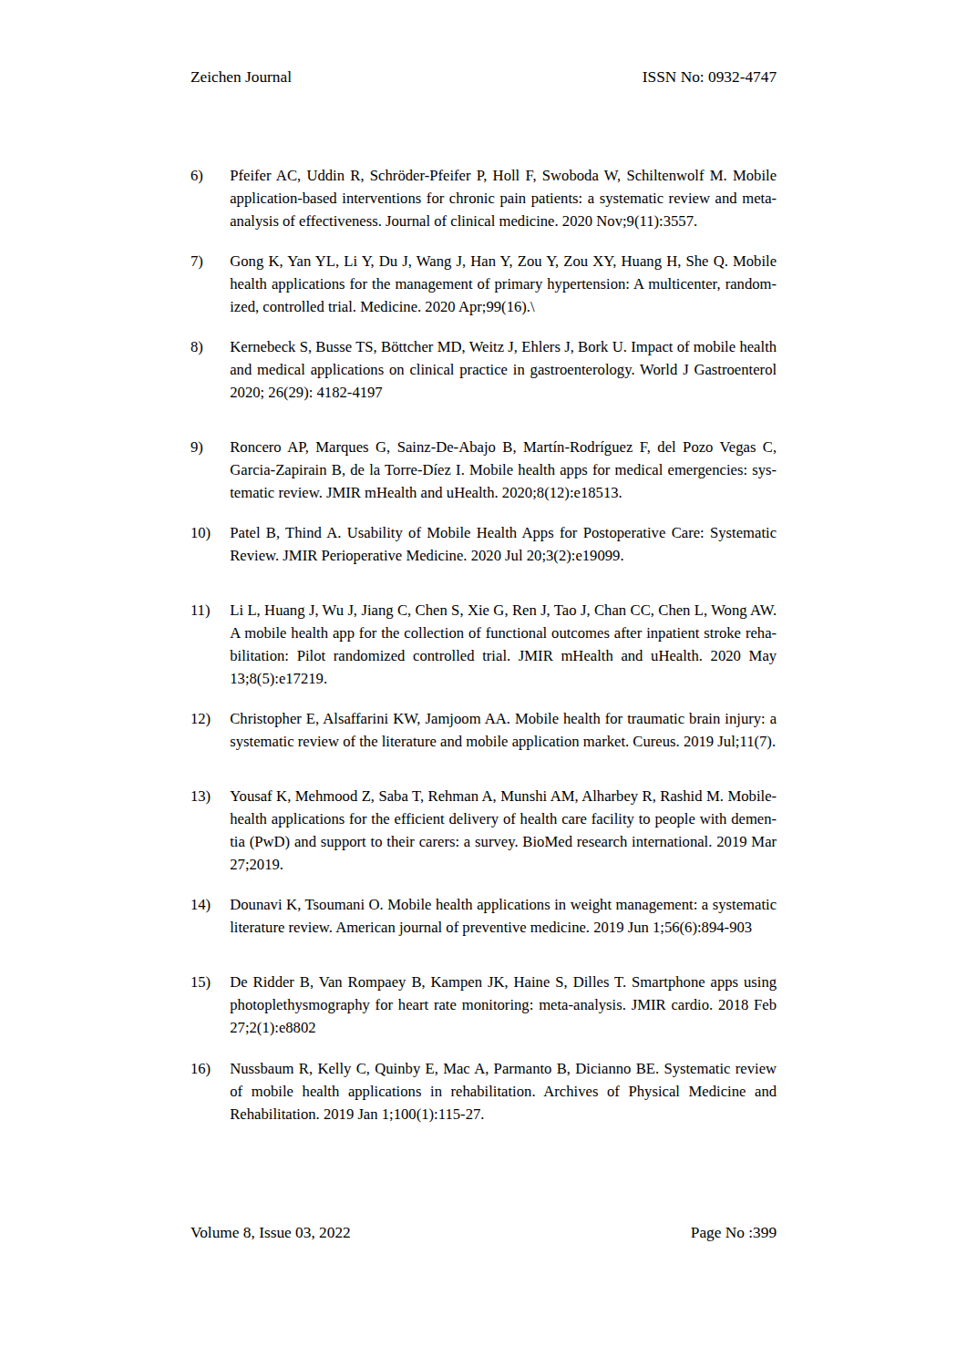Zeichen Journal ISSN No: 0932-4747
6) Pfeifer AC, Uddin R, Schröder-Pfeifer P, Holl F, Swoboda W, Schiltenwolf M. Mobile application-based interventions for chronic pain patients: a systematic review and meta-analysis of effectiveness. Journal of clinical medicine. 2020 Nov;9(11):3557.
7) Gong K, Yan YL, Li Y, Du J, Wang J, Han Y, Zou Y, Zou XY, Huang H, She Q. Mobile health applications for the management of primary hypertension: A multicenter, randomized, controlled trial. Medicine. 2020 Apr;99(16).\
8) Kernebeck S, Busse TS, Böttcher MD, Weitz J, Ehlers J, Bork U. Impact of mobile health and medical applications on clinical practice in gastroenterology. World J Gastroenterol 2020; 26(29): 4182-4197
9) Roncero AP, Marques G, Sainz-De-Abajo B, Martín-Rodríguez F, del Pozo Vegas C, Garcia-Zapirain B, de la Torre-Díez I. Mobile health apps for medical emergencies: systematic review. JMIR mHealth and uHealth. 2020;8(12):e18513.
10) Patel B, Thind A. Usability of Mobile Health Apps for Postoperative Care: Systematic Review. JMIR Perioperative Medicine. 2020 Jul 20;3(2):e19099.
11) Li L, Huang J, Wu J, Jiang C, Chen S, Xie G, Ren J, Tao J, Chan CC, Chen L, Wong AW. A mobile health app for the collection of functional outcomes after inpatient stroke rehabilitation: Pilot randomized controlled trial. JMIR mHealth and uHealth. 2020 May 13;8(5):e17219.
12) Christopher E, Alsaffarini KW, Jamjoom AA. Mobile health for traumatic brain injury: a systematic review of the literature and mobile application market. Cureus. 2019 Jul;11(7).
13) Yousaf K, Mehmood Z, Saba T, Rehman A, Munshi AM, Alharbey R, Rashid M. Mobile-health applications for the efficient delivery of health care facility to people with dementia (PwD) and support to their carers: a survey. BioMed research international. 2019 Mar 27;2019.
14) Dounavi K, Tsoumani O. Mobile health applications in weight management: a systematic literature review. American journal of preventive medicine. 2019 Jun 1;56(6):894-903
15) De Ridder B, Van Rompaey B, Kampen JK, Haine S, Dilles T. Smartphone apps using photoplethysmography for heart rate monitoring: meta-analysis. JMIR cardio. 2018 Feb 27;2(1):e8802
16) Nussbaum R, Kelly C, Quinby E, Mac A, Parmanto B, Dicianno BE. Systematic review of mobile health applications in rehabilitation. Archives of Physical Medicine and Rehabilitation. 2019 Jan 1;100(1):115-27.
Volume 8, Issue 03, 2022 Page No :399